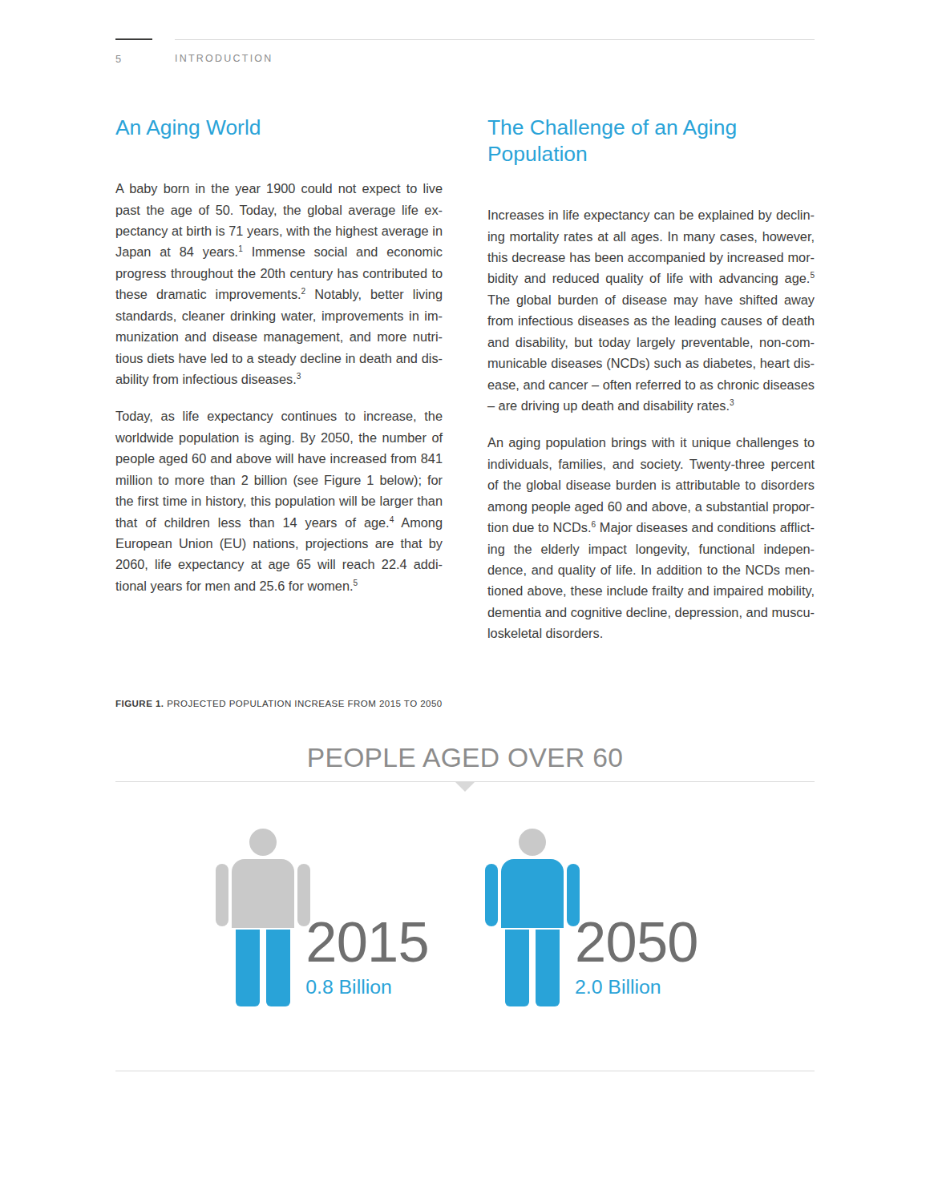5
Introduction
An Aging World
A baby born in the year 1900 could not expect to live past the age of 50. Today, the global average life expectancy at birth is 71 years, with the highest average in Japan at 84 years.1 Immense social and economic progress throughout the 20th century has contributed to these dramatic improvements.2 Notably, better living standards, cleaner drinking water, improvements in immunization and disease management, and more nutritious diets have led to a steady decline in death and disability from infectious diseases.3
Today, as life expectancy continues to increase, the worldwide population is aging. By 2050, the number of people aged 60 and above will have increased from 841 million to more than 2 billion (see Figure 1 below); for the first time in history, this population will be larger than that of children less than 14 years of age.4 Among European Union (EU) nations, projections are that by 2060, life expectancy at age 65 will reach 22.4 additional years for men and 25.6 for women.5
The Challenge of an Aging Population
Increases in life expectancy can be explained by declining mortality rates at all ages. In many cases, however, this decrease has been accompanied by increased morbidity and reduced quality of life with advancing age.5 The global burden of disease may have shifted away from infectious diseases as the leading causes of death and disability, but today largely preventable, non-communicable diseases (NCDs) such as diabetes, heart disease, and cancer – often referred to as chronic diseases – are driving up death and disability rates.3
An aging population brings with it unique challenges to individuals, families, and society. Twenty-three percent of the global disease burden is attributable to disorders among people aged 60 and above, a substantial proportion due to NCDs.6 Major diseases and conditions afflicting the elderly impact longevity, functional independence, and quality of life. In addition to the NCDs mentioned above, these include frailty and impaired mobility, dementia and cognitive decline, depression, and musculoskeletal disorders.
FIGURE 1. Projected population increase from 2015 to 2050
PEOPLE AGED OVER 60
2015
0.8 Billion
2050
2.0 Billion